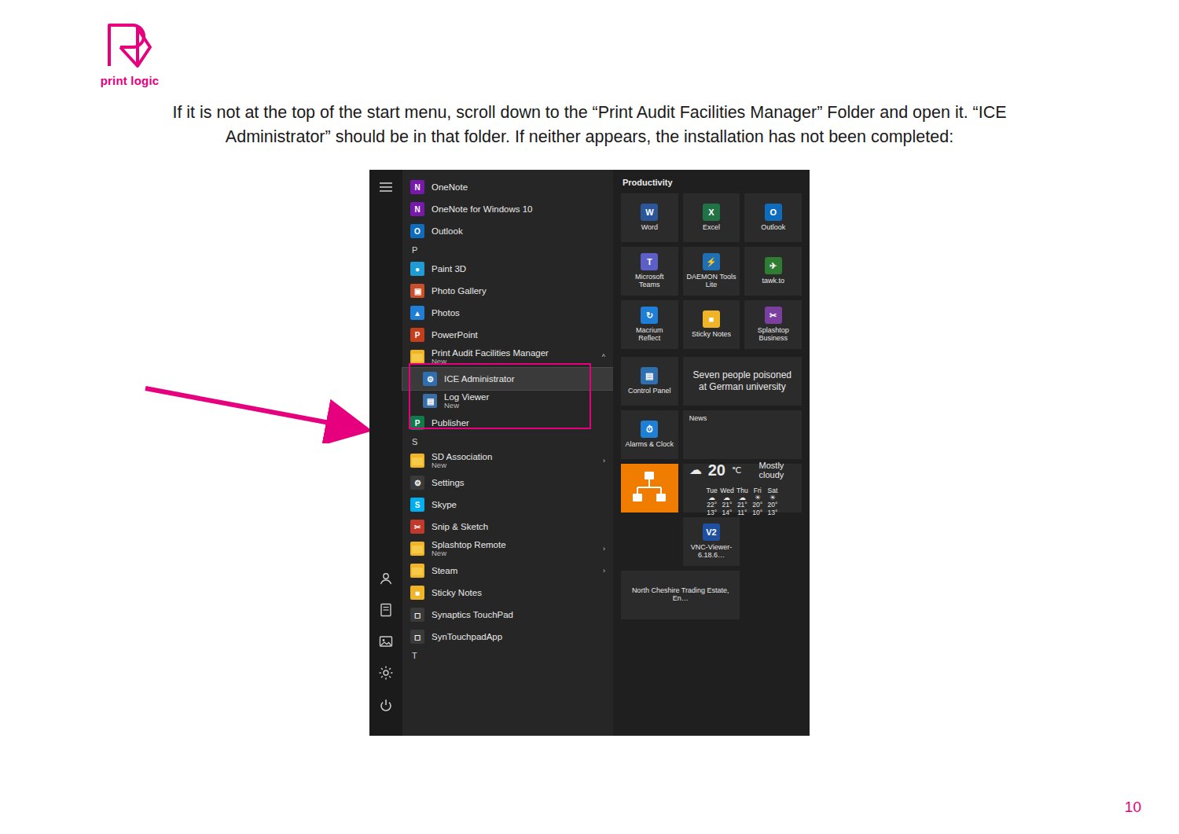print logic
If it is not at the top of the start menu, scroll down to the “Print Audit Facilities Manager” Folder and open it. “ICE Administrator” should be in that folder. If neither appears, the installation has not been completed:
NOneNote
NOneNote for Windows 10
OOutlook
P
●Paint 3D
▣Photo Gallery
▲Photos
PPowerPoint
Print Audit Facilities ManagerNew ^
⚙ ICE Administrator
▤ Log ViewerNew
PPublisher
S
SD AssociationNew ›
⚙Settings
SSkype
✂Snip & Sketch
Splashtop RemoteNew ›
Steam ›
■Sticky Notes
◻Synaptics TouchPad
◻SynTouchpadApp
T
Productivity
WWord
XExcel
OOutlook
TMicrosoft Teams
⚡DAEMON Tools Lite
✈tawk.to
↻Macrium Reflect
■Sticky Notes
✂Splashtop Business
▤Control Panel
Seven people poisoned at German university
⏱Alarms & Clock
News
☁ 20 ℃ Mostly cloudy
Tue
☁
22°
13°
Wed
☁
21°
14°
Thu
☁
21°
11°
Fri
☀
20°
10°
Sat
☀
20°
13°
V2 VNC-Viewer-6.18.6…
North Cheshire Trading Estate, En…
10